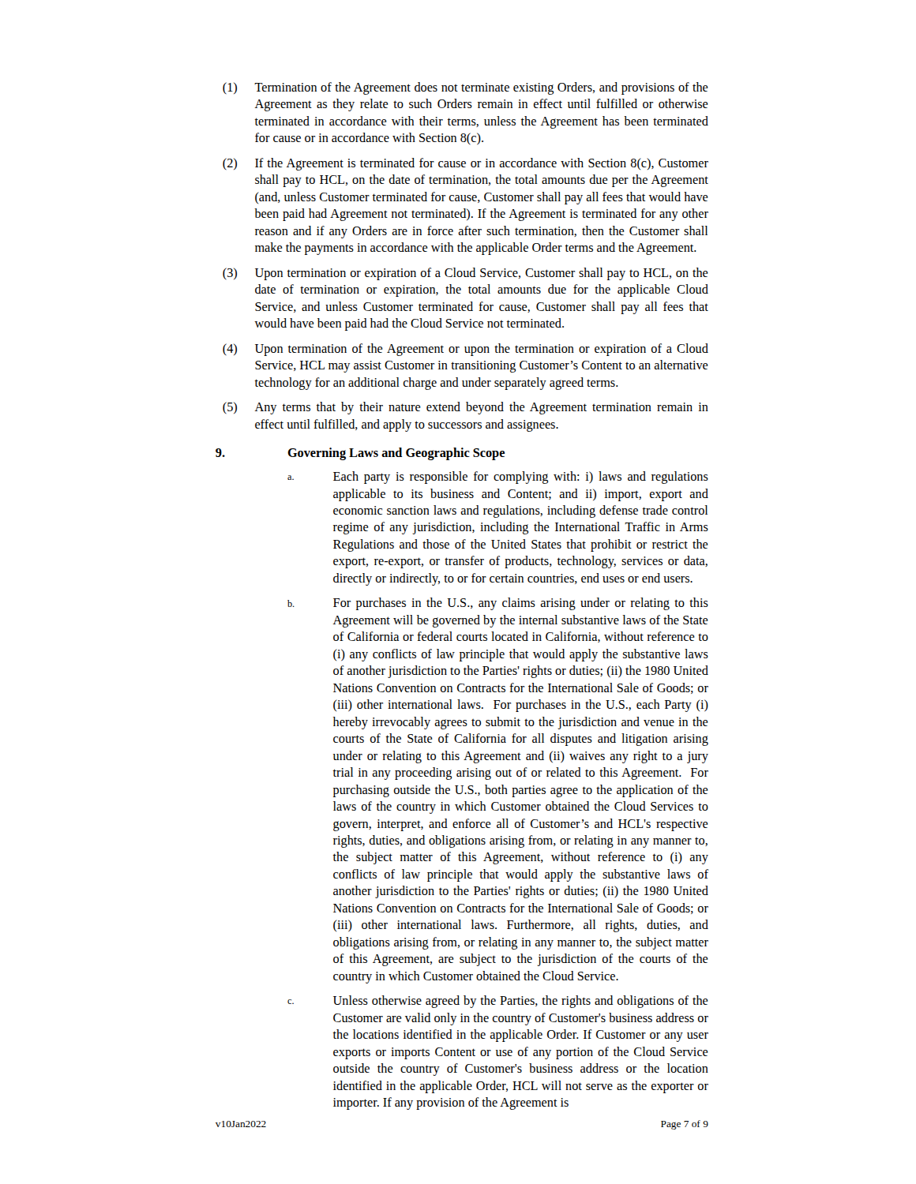(1) Termination of the Agreement does not terminate existing Orders, and provisions of the Agreement as they relate to such Orders remain in effect until fulfilled or otherwise terminated in accordance with their terms, unless the Agreement has been terminated for cause or in accordance with Section 8(c).
(2) If the Agreement is terminated for cause or in accordance with Section 8(c), Customer shall pay to HCL, on the date of termination, the total amounts due per the Agreement (and, unless Customer terminated for cause, Customer shall pay all fees that would have been paid had Agreement not terminated). If the Agreement is terminated for any other reason and if any Orders are in force after such termination, then the Customer shall make the payments in accordance with the applicable Order terms and the Agreement.
(3) Upon termination or expiration of a Cloud Service, Customer shall pay to HCL, on the date of termination or expiration, the total amounts due for the applicable Cloud Service, and unless Customer terminated for cause, Customer shall pay all fees that would have been paid had the Cloud Service not terminated.
(4) Upon termination of the Agreement or upon the termination or expiration of a Cloud Service, HCL may assist Customer in transitioning Customer’s Content to an alternative technology for an additional charge and under separately agreed terms.
(5) Any terms that by their nature extend beyond the Agreement termination remain in effect until fulfilled, and apply to successors and assignees.
9. Governing Laws and Geographic Scope
a. Each party is responsible for complying with: i) laws and regulations applicable to its business and Content; and ii) import, export and economic sanction laws and regulations, including defense trade control regime of any jurisdiction, including the International Traffic in Arms Regulations and those of the United States that prohibit or restrict the export, re-export, or transfer of products, technology, services or data, directly or indirectly, to or for certain countries, end uses or end users.
b. For purchases in the U.S., any claims arising under or relating to this Agreement will be governed by the internal substantive laws of the State of California or federal courts located in California, without reference to (i) any conflicts of law principle that would apply the substantive laws of another jurisdiction to the Parties' rights or duties; (ii) the 1980 United Nations Convention on Contracts for the International Sale of Goods; or (iii) other international laws. For purchases in the U.S., each Party (i) hereby irrevocably agrees to submit to the jurisdiction and venue in the courts of the State of California for all disputes and litigation arising under or relating to this Agreement and (ii) waives any right to a jury trial in any proceeding arising out of or related to this Agreement. For purchasing outside the U.S., both parties agree to the application of the laws of the country in which Customer obtained the Cloud Services to govern, interpret, and enforce all of Customer’s and HCL's respective rights, duties, and obligations arising from, or relating in any manner to, the subject matter of this Agreement, without reference to (i) any conflicts of law principle that would apply the substantive laws of another jurisdiction to the Parties' rights or duties; (ii) the 1980 United Nations Convention on Contracts for the International Sale of Goods; or (iii) other international laws. Furthermore, all rights, duties, and obligations arising from, or relating in any manner to, the subject matter of this Agreement, are subject to the jurisdiction of the courts of the country in which Customer obtained the Cloud Service.
c. Unless otherwise agreed by the Parties, the rights and obligations of the Customer are valid only in the country of Customer's business address or the locations identified in the applicable Order. If Customer or any user exports or imports Content or use of any portion of the Cloud Service outside the country of Customer's business address or the location identified in the applicable Order, HCL will not serve as the exporter or importer. If any provision of the Agreement is
v10Jan2022 Page 7 of 9